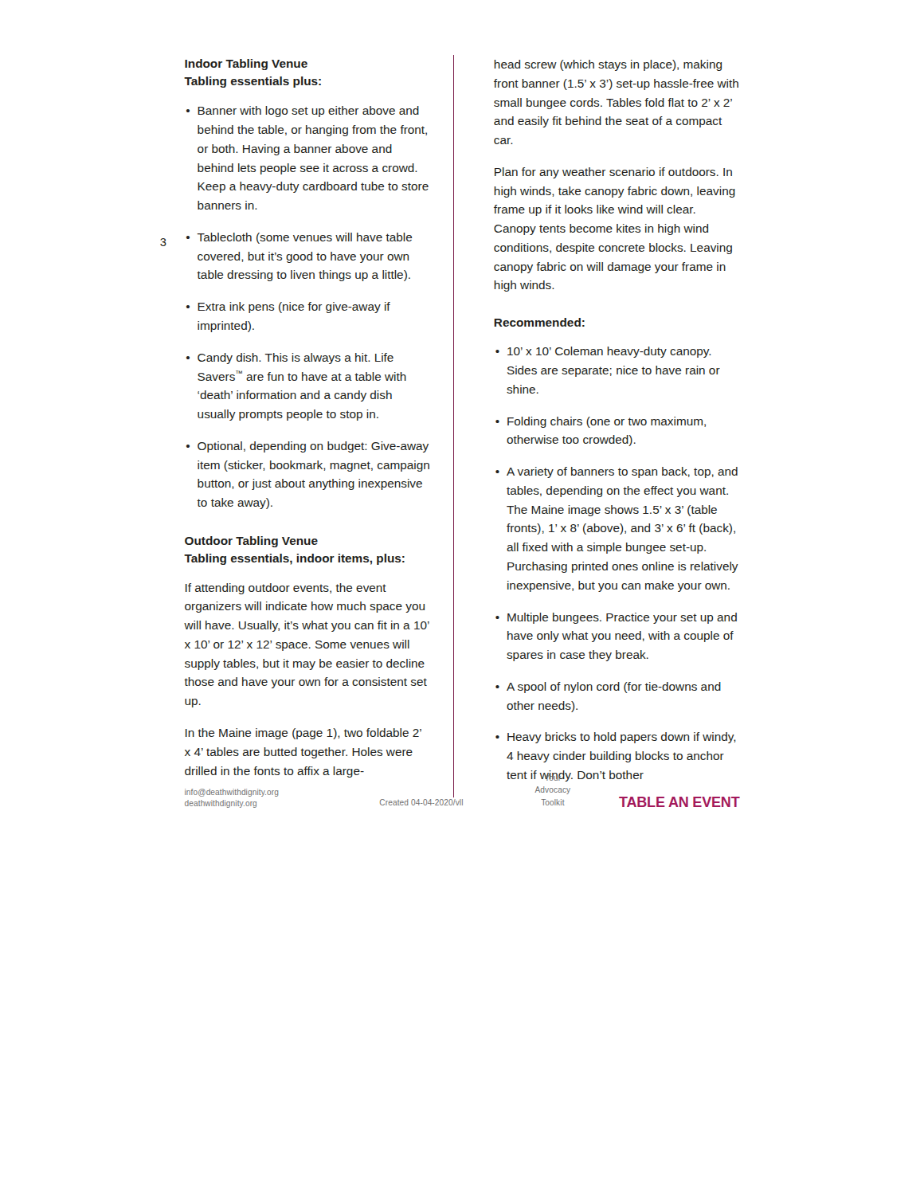3
Indoor Tabling Venue
Tabling essentials plus:
Banner with logo set up either above and behind the table, or hanging from the front, or both. Having a banner above and behind lets people see it across a crowd. Keep a heavy-duty cardboard tube to store banners in.
Tablecloth (some venues will have table covered, but it’s good to have your own table dressing to liven things up a little).
Extra ink pens (nice for give-away if imprinted).
Candy dish. This is always a hit. Life Savers™ are fun to have at a table with ‘death’ information and a candy dish usually prompts people to stop in.
Optional, depending on budget: Give-away item (sticker, bookmark, magnet, campaign button, or just about anything inexpensive to take away).
Outdoor Tabling Venue
Tabling essentials, indoor items, plus:
If attending outdoor events, the event organizers will indicate how much space you will have. Usually, it’s what you can fit in a 10’ x 10’ or 12’ x 12’ space. Some venues will supply tables, but it may be easier to decline those and have your own for a consistent set up.
In the Maine image (page 1), two foldable 2’ x 4’ tables are butted together. Holes were drilled in the fonts to affix a large-
head screw (which stays in place), making front banner (1.5’ x 3’) set-up hassle-free with small bungee cords. Tables fold flat to 2’ x 2’ and easily fit behind the seat of a compact car.
Plan for any weather scenario if outdoors. In high winds, take canopy fabric down, leaving frame up if it looks like wind will clear. Canopy tents become kites in high wind conditions, despite concrete blocks. Leaving canopy fabric on will damage your frame in high winds.
Recommended:
10’ x 10’ Coleman heavy-duty canopy. Sides are separate; nice to have rain or shine.
Folding chairs (one or two maximum, otherwise too crowded).
A variety of banners to span back, top, and tables, depending on the effect you want. The Maine image shows 1.5’ x 3’ (table fronts), 1’ x 8’ (above), and 3’ x 6’ ft (back), all fixed with a simple bungee set-up. Purchasing printed ones online is relatively inexpensive, but you can make your own.
Multiple bungees. Practice your set up and have only what you need, with a couple of spares in case they break.
A spool of nylon cord (for tie-downs and other needs).
Heavy bricks to hold papers down if windy, 4 heavy cinder building blocks to anchor tent if windy. Don’t bother
info@deathwithdignity.org
deathwithdignity.org
Created 04-04-2020/vll
Your Advocacy Toolkit
TABLE AN EVENT